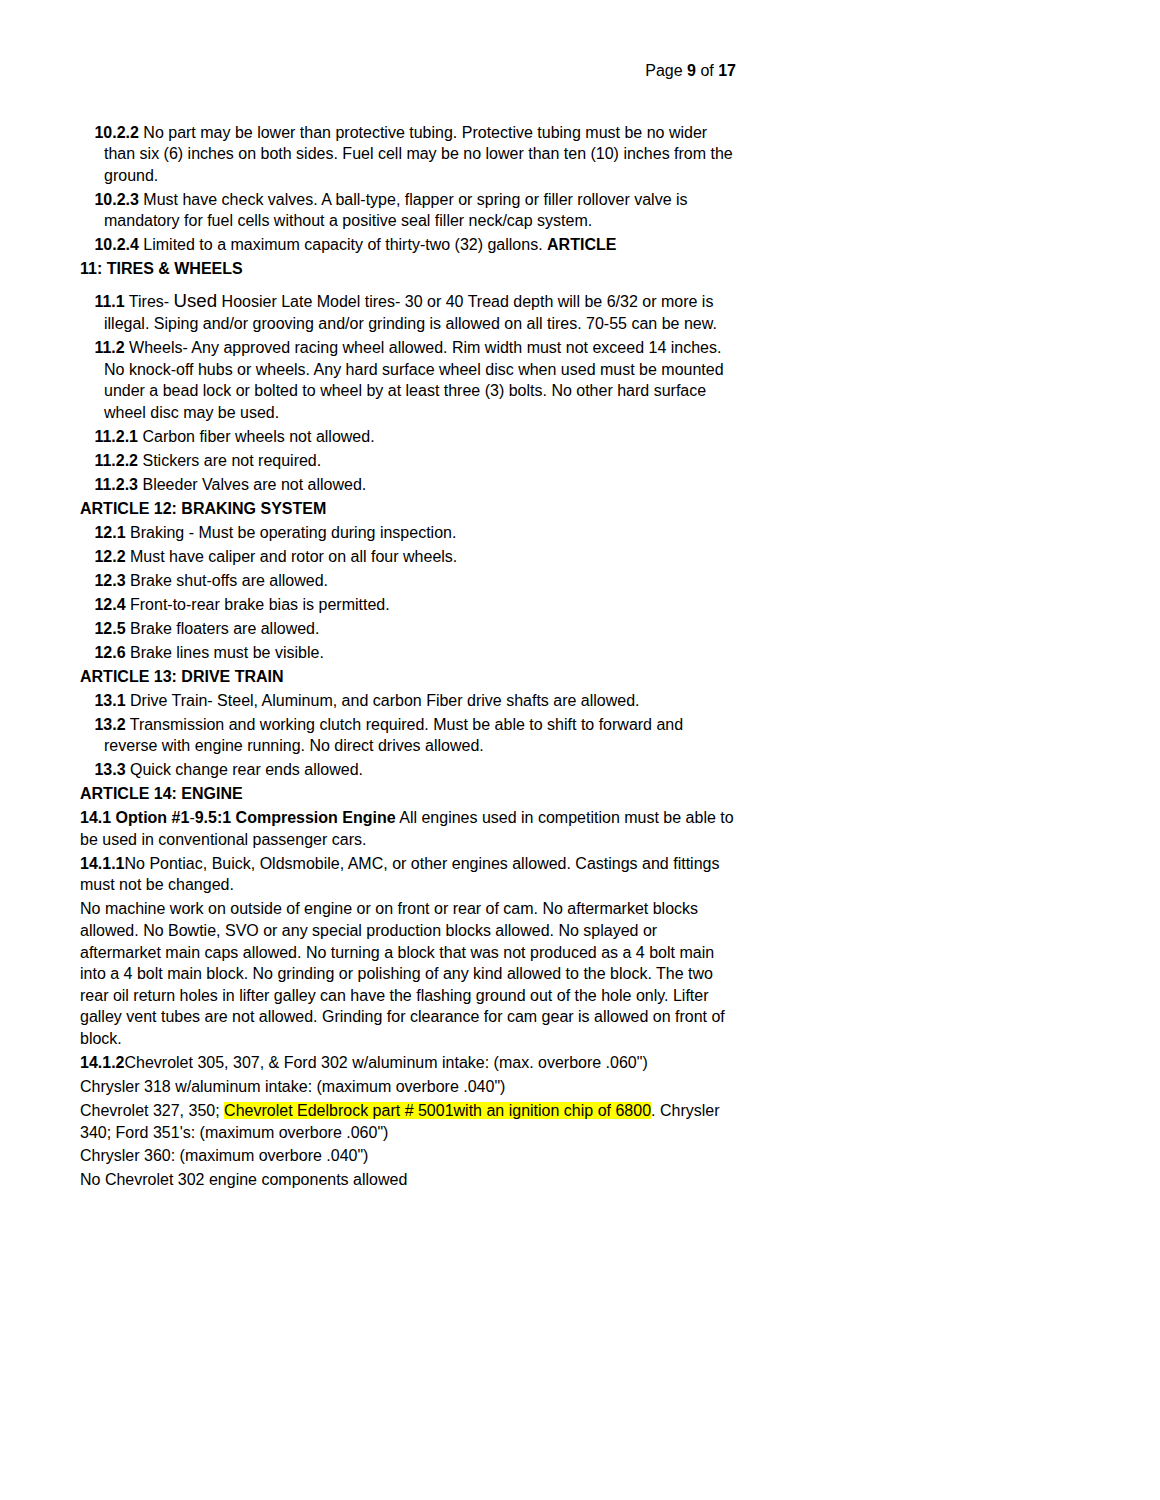Page 9 of 17
10.2.2 No part may be lower than protective tubing. Protective tubing must be no wider than six (6) inches on both sides. Fuel cell may be no lower than ten (10) inches from the ground.
10.2.3 Must have check valves. A ball-type, flapper or spring or filler rollover valve is mandatory for fuel cells without a positive seal filler neck/cap system.
10.2.4 Limited to a maximum capacity of thirty-two (32) gallons. ARTICLE
11: TIRES & WHEELS
11.1 Tires- Used Hoosier Late Model tires- 30 or 40 Tread depth will be 6/32 or more is illegal. Siping and/or grooving and/or grinding is allowed on all tires. 70-55 can be new.
11.2 Wheels- Any approved racing wheel allowed. Rim width must not exceed 14 inches. No knock-off hubs or wheels. Any hard surface wheel disc when used must be mounted under a bead lock or bolted to wheel by at least three (3) bolts. No other hard surface wheel disc may be used.
11.2.1 Carbon fiber wheels not allowed.
11.2.2 Stickers are not required.
11.2.3 Bleeder Valves are not allowed.
ARTICLE 12: BRAKING SYSTEM
12.1 Braking - Must be operating during inspection.
12.2 Must have caliper and rotor on all four wheels.
12.3 Brake shut-offs are allowed.
12.4 Front-to-rear brake bias is permitted.
12.5 Brake floaters are allowed.
12.6 Brake lines must be visible.
ARTICLE 13: DRIVE TRAIN
13.1 Drive Train- Steel, Aluminum, and carbon Fiber drive shafts are allowed.
13.2 Transmission and working clutch required. Must be able to shift to forward and reverse with engine running. No direct drives allowed.
13.3 Quick change rear ends allowed.
ARTICLE 14: ENGINE
14.1 Option #1-9.5:1 Compression Engine All engines used in competition must be able to be used in conventional passenger cars.
14.1.1 No Pontiac, Buick, Oldsmobile, AMC, or other engines allowed. Castings and fittings must not be changed.
No machine work on outside of engine or on front or rear of cam. No aftermarket blocks allowed. No Bowtie, SVO or any special production blocks allowed. No splayed or aftermarket main caps allowed. No turning a block that was not produced as a 4 bolt main into a 4 bolt main block. No grinding or polishing of any kind allowed to the block. The two rear oil return holes in lifter galley can have the flashing ground out of the hole only. Lifter galley vent tubes are not allowed. Grinding for clearance for cam gear is allowed on front of block.
14.1.2 Chevrolet 305, 307, & Ford 302 w/aluminum intake: (max. overbore .060")
Chrysler 318 w/aluminum intake: (maximum overbore .040")
Chevrolet 327, 350; Chevrolet Edelbrock part # 5001with an ignition chip of 6800. Chrysler 340; Ford 351's: (maximum overbore .060")
Chrysler 360: (maximum overbore .040")
No Chevrolet 302 engine components allowed